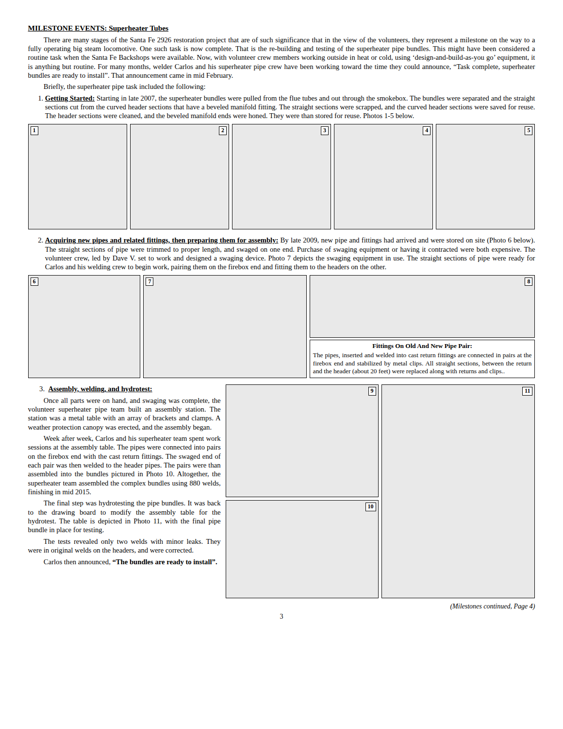MILESTONE EVENTS: Superheater Tubes
There are many stages of the Santa Fe 2926 restoration project that are of such significance that in the view of the volunteers, they represent a milestone on the way to a fully operating big steam locomotive. One such task is now complete. That is the re-building and testing of the superheater pipe bundles. This might have been considered a routine task when the Santa Fe Backshops were available. Now, with volunteer crew members working outside in heat or cold, using ‘design-and-build-as-you go’ equipment, it is anything but routine. For many months, welder Carlos and his superheater pipe crew have been working toward the time they could announce, “Task complete, superheater bundles are ready to install”. That announcement came in mid February.
Briefly, the superheater pipe task included the following:
Getting Started: Starting in late 2007, the superheater bundles were pulled from the flue tubes and out through the smokebox. The bundles were separated and the straight sections cut from the curved header sections that have a beveled manifold fitting. The straight sections were scrapped, and the curved header sections were saved for reuse. The header sections were cleaned, and the beveled manifold ends were honed. They were than stored for reuse. Photos 1-5 below.
1
2
3
4
5
Acquiring new pipes and related fittings, then preparing them for assembly: By late 2009, new pipe and fittings had arrived and were stored on site (Photo 6 below). The straight sections of pipe were trimmed to proper length, and swaged on one end. Purchase of swaging equipment or having it contracted were both expensive. The volunteer crew, led by Dave V. set to work and designed a swaging device. Photo 7 depicts the swaging equipment in use. The straight sections of pipe were ready for Carlos and his welding crew to begin work, pairing them on the firebox end and fitting them to the headers on the other.
6
7
8
Fittings On Old And New Pipe Pair: The pipes, inserted and welded into cast return fittings are connected in pairs at the firebox end and stabilized by metal clips. All straight sections, between the return and the header (about 20 feet) were replaced along with returns and clips..
3. Assembly, welding, and hydrotest:
Once all parts were on hand, and swaging was complete, the volunteer superheater pipe team built an assembly station. The station was a metal table with an array of brackets and clamps. A weather protection canopy was erected, and the assembly began.
Week after week, Carlos and his superheater team spent work sessions at the assembly table. The pipes were connected into pairs on the firebox end with the cast return fittings. The swaged end of each pair was then welded to the header pipes. The pairs were than assembled into the bundles pictured in Photo 10. Altogether, the superheater team assembled the complex bundles using 880 welds, finishing in mid 2015.
The final step was hydrotesting the pipe bundles. It was back to the drawing board to modify the assembly table for the hydrotest. The table is depicted in Photo 11, with the final pipe bundle in place for testing.
The tests revealed only two welds with minor leaks. They were in original welds on the headers, and were corrected.
Carlos then announced, “The bundles are ready to install”.
9
10
11
(Milestones continued, Page 4)
3